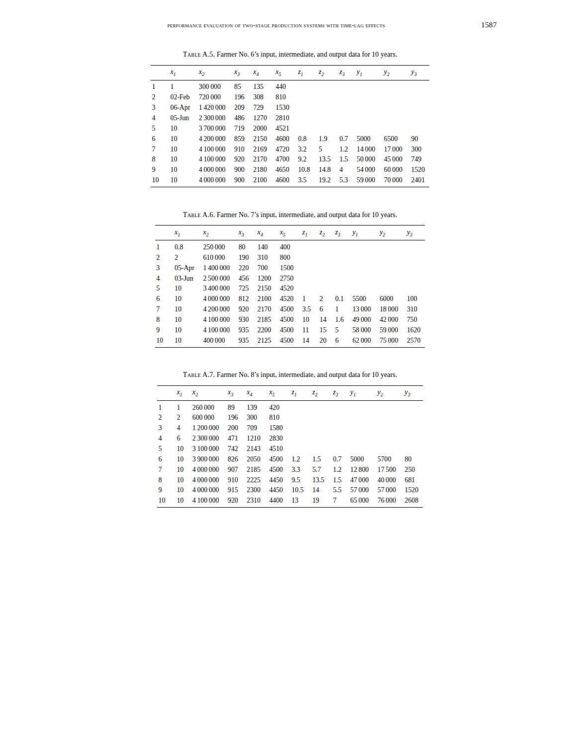performance evaluation of two-stage production systems with time-lag effects 1587
Table A.5. Farmer No. 6’s input, intermediate, and output data for 10 years.
| | x 1 | x 2 | x 3 | x 4 | x 5 | z 1 | z 2 | z 3 | y 1 | y 2 | y 3 |
| --- | --- | --- | --- | --- | --- | --- | --- | --- | --- | --- | --- |
| 1 | 1 | 300 000 | 85 | 135 | 440 | | | | | | |
| 2 | 02-Feb | 720 000 | 196 | 308 | 810 | | | | | | |
| 3 | 06-Apr | 1 420 000 | 209 | 729 | 1530 | | | | | | |
| 4 | 05-Jun | 2 300 000 | 486 | 1270 | 2810 | | | | | | |
| 5 | 10 | 3 700 000 | 719 | 2000 | 4521 | | | | | | |
| 6 | 10 | 4 200 000 | 859 | 2150 | 4600 | 0.8 | 1.9 | 0.7 | 5000 | 6500 | 90 |
| 7 | 10 | 4 100 000 | 910 | 2169 | 4720 | 3.2 | 5 | 1.2 | 14 000 | 17 000 | 300 |
| 8 | 10 | 4 100 000 | 920 | 2170 | 4700 | 9.2 | 13.5 | 1.5 | 50 000 | 45 000 | 749 |
| 9 | 10 | 4 000 000 | 900 | 2180 | 4650 | 10.8 | 14.8 | 4 | 54 000 | 60 000 | 1520 |
| 10 | 10 | 4 000 000 | 900 | 2100 | 4600 | 3.5 | 19.2 | 5.3 | 59 000 | 70 000 | 2401 |
Table A.6. Farmer No. 7’s input, intermediate, and output data for 10 years.
| | x 1 | x 2 | x 3 | x 4 | x 5 | z 1 | z 2 | z 3 | y 1 | y 2 | y 3 |
| --- | --- | --- | --- | --- | --- | --- | --- | --- | --- | --- | --- |
| 1 | 0.8 | 250 000 | 80 | 140 | 400 | | | | | | |
| 2 | 2 | 610 000 | 190 | 310 | 800 | | | | | | |
| 3 | 05-Apr | 1 400 000 | 220 | 700 | 1500 | | | | | | |
| 4 | 03-Jun | 2 500 000 | 456 | 1200 | 2750 | | | | | | |
| 5 | 10 | 3 400 000 | 725 | 2150 | 4520 | | | | | | |
| 6 | 10 | 4 000 000 | 812 | 2100 | 4520 | 1 | 2 | 0.1 | 5500 | 6000 | 100 |
| 7 | 10 | 4 200 000 | 920 | 2170 | 4500 | 3.5 | 6 | 1 | 13 000 | 18 000 | 310 |
| 8 | 10 | 4 100 000 | 930 | 2185 | 4500 | 10 | 14 | 1.6 | 49 000 | 42 000 | 750 |
| 9 | 10 | 4 100 000 | 935 | 2200 | 4500 | 11 | 15 | 5 | 58 000 | 59 000 | 1620 |
| 10 | 10 | 400 000 | 935 | 2125 | 4500 | 14 | 20 | 6 | 62 000 | 75 000 | 2570 |
Table A.7. Farmer No. 8’s input, intermediate, and output data for 10 years.
| | x 1 | x 2 | x 3 | x 4 | x 5 | z 1 | z 2 | z 3 | y 1 | y 2 | y 3 |
| --- | --- | --- | --- | --- | --- | --- | --- | --- | --- | --- | --- |
| 1 | 1 | 260 000 | 89 | 139 | 420 | | | | | | |
| 2 | 2 | 600 000 | 196 | 300 | 810 | | | | | | |
| 3 | 4 | 1 200 000 | 200 | 709 | 1580 | | | | | | |
| 4 | 6 | 2 300 000 | 471 | 1210 | 2830 | | | | | | |
| 5 | 10 | 3 100 000 | 742 | 2143 | 4510 | | | | | | |
| 6 | 10 | 3 900 000 | 826 | 2050 | 4500 | 1.2 | 1.5 | 0.7 | 5000 | 5700 | 80 |
| 7 | 10 | 4 000 000 | 907 | 2185 | 4500 | 3.3 | 5.7 | 1.2 | 12 800 | 17 500 | 250 |
| 8 | 10 | 4 000 000 | 910 | 2225 | 4450 | 9.5 | 13.5 | 1.5 | 47 000 | 40 000 | 681 |
| 9 | 10 | 4 000 000 | 915 | 2300 | 4450 | 10.5 | 14 | 5.5 | 57 000 | 57 000 | 1520 |
| 10 | 10 | 4 100 000 | 920 | 2310 | 4400 | 13 | 19 | 7 | 65 000 | 76 000 | 2608 |